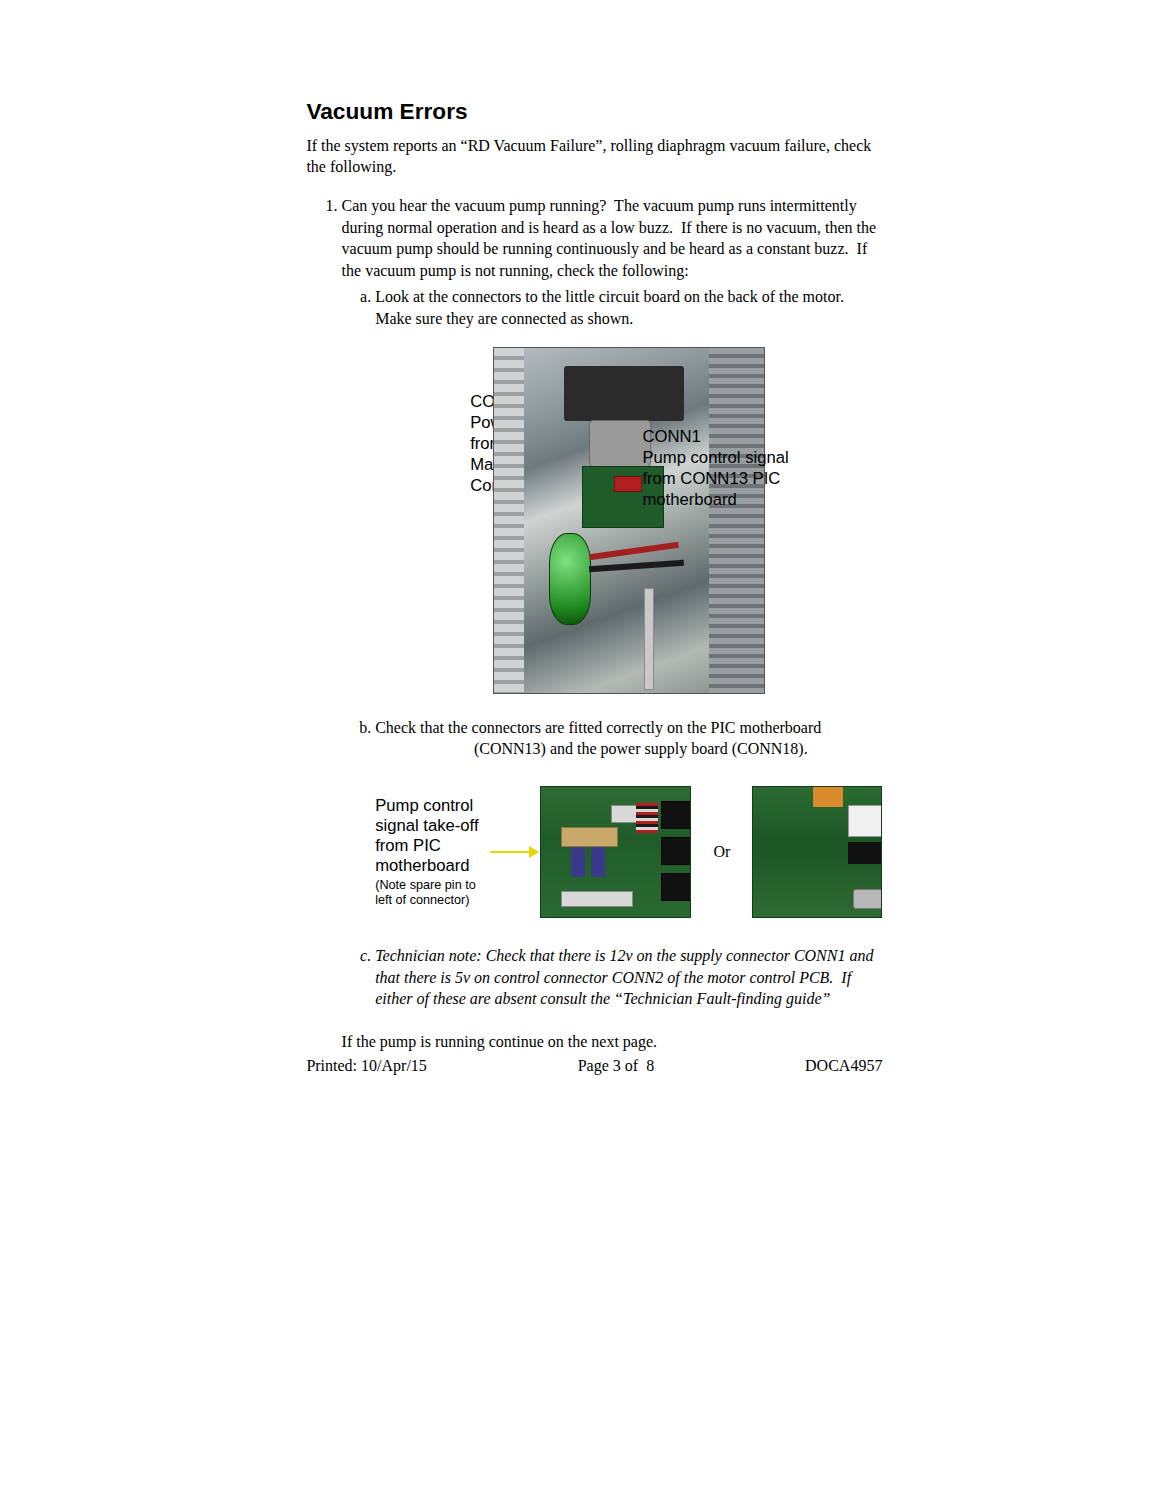Vacuum Errors
If the system reports an “RD Vacuum Failure”, rolling diaphragm vacuum failure, check the following.
Can you hear the vacuum pump running? The vacuum pump runs intermittently during normal operation and is heard as a low buzz. If there is no vacuum, then the vacuum pump should be running continuously and be heard as a constant buzz. If the vacuum pump is not running, check the following:
Look at the connectors to the little circuit board on the back of the motor. Make sure they are connected as shown.
CONN2
Power supply (12v) from CONN18 of Main Power Controller Board
CONN1
Pump control signal from CONN13 PIC motherboard
Check that the connectors are fitted correctly on the PIC motherboard (CONN13) and the power supply board (CONN18).
Pump control signal take-off from PIC motherboard (Note spare pin to left of connector)
Or
Technician note: Check that there is 12v on the supply connector CONN1 and that there is 5v on control connector CONN2 of the motor control PCB. If either of these are absent consult the “Technician Fault-finding guide”
If the pump is running continue on the next page.
Printed: 10/Apr/15
Page 3 of 8
DOCA4957